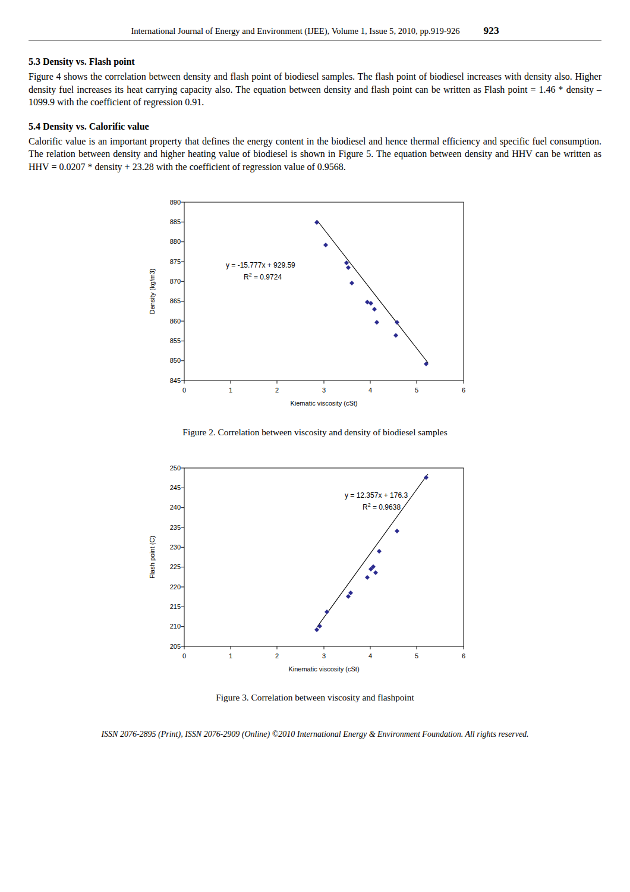International Journal of Energy and Environment (IJEE), Volume 1, Issue 5, 2010, pp.919-926 923
5.3 Density vs. Flash point
Figure 4 shows the correlation between density and flash point of biodiesel samples. The flash point of biodiesel increases with density also. Higher density fuel increases its heat carrying capacity also. The equation between density and flash point can be written as Flash point = 1.46 * density – 1099.9 with the coefficient of regression 0.91.
5.4 Density vs. Calorific value
Calorific value is an important property that defines the energy content in the biodiesel and hence thermal efficiency and specific fuel consumption. The relation between density and higher heating value of biodiesel is shown in Figure 5. The equation between density and HHV can be written as HHV = 0.0207 * density + 23.28 with the coefficient of regression value of 0.9568.
890 885 880 875 870 865 860 855 850 845 0 1 2 3 4 5 6 Kiematic viscosity (cSt) Density (kg/m3) y = -15.777x + 929.59 R2 = 0.9724
Figure 2. Correlation between viscosity and density of biodiesel samples
250 245 240 235 230 225 220 215 210 205 0 1 2 3 4 5 6 Kinematic viscosity (cSt) Flash point (C) y = 12.357x + 176.3 R2 = 0.9638
Figure 3. Correlation between viscosity and flashpoint
ISSN 2076-2895 (Print), ISSN 2076-2909 (Online) ©2010 International Energy & Environment Foundation. All rights reserved.